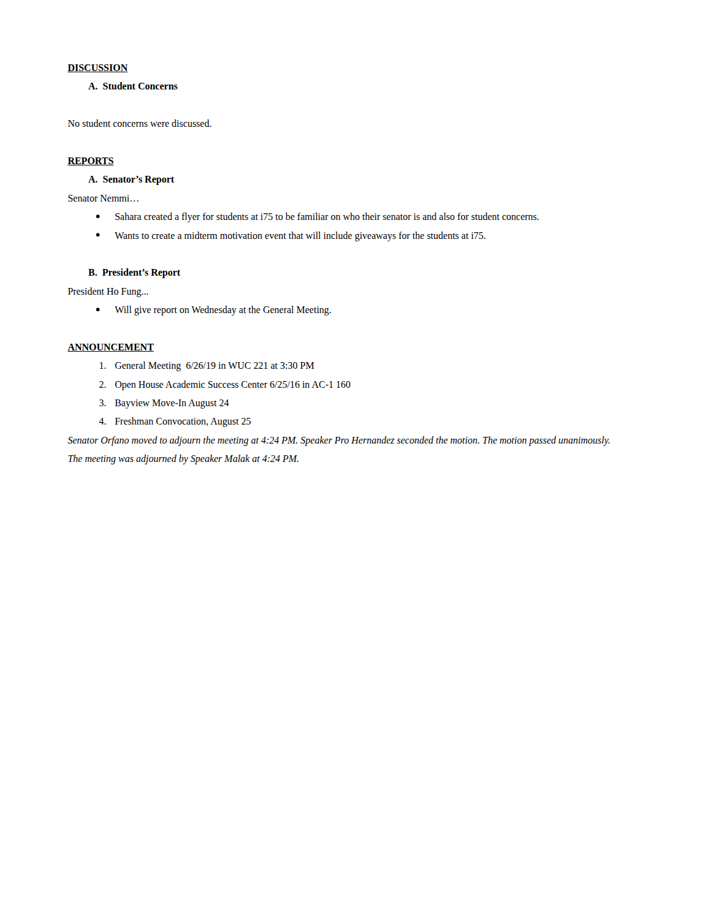DISCUSSION
A. Student Concerns
No student concerns were discussed.
REPORTS
A. Senator’s Report
Senator Nemmi…
Sahara created a flyer for students at i75 to be familiar on who their senator is and also for student concerns.
Wants to create a midterm motivation event that will include giveaways for the students at i75.
B. President’s Report
President Ho Fung...
Will give report on Wednesday at the General Meeting.
ANNOUNCEMENT
General Meeting 6/26/19 in WUC 221 at 3:30 PM
Open House Academic Success Center 6/25/16 in AC-1 160
Bayview Move-In August 24
Freshman Convocation, August 25
Senator Orfano moved to adjourn the meeting at 4:24 PM. Speaker Pro Hernandez seconded the motion. The motion passed unanimously.
The meeting was adjourned by Speaker Malak at 4:24 PM.